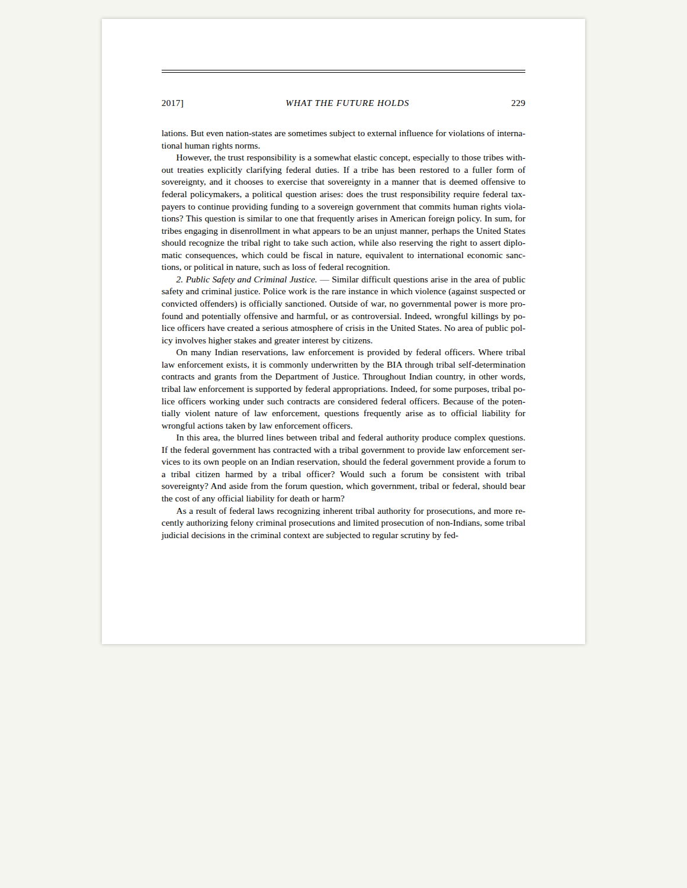2017] WHAT THE FUTURE HOLDS 229
lations. But even nation-states are sometimes subject to external influence for violations of international human rights norms.
However, the trust responsibility is a somewhat elastic concept, especially to those tribes without treaties explicitly clarifying federal duties. If a tribe has been restored to a fuller form of sovereignty, and it chooses to exercise that sovereignty in a manner that is deemed offensive to federal policymakers, a political question arises: does the trust responsibility require federal taxpayers to continue providing funding to a sovereign government that commits human rights violations? This question is similar to one that frequently arises in American foreign policy. In sum, for tribes engaging in disenrollment in what appears to be an unjust manner, perhaps the United States should recognize the tribal right to take such action, while also reserving the right to assert diplomatic consequences, which could be fiscal in nature, equivalent to international economic sanctions, or political in nature, such as loss of federal recognition.
2. Public Safety and Criminal Justice. — Similar difficult questions arise in the area of public safety and criminal justice. Police work is the rare instance in which violence (against suspected or convicted offenders) is officially sanctioned. Outside of war, no governmental power is more profound and potentially offensive and harmful, or as controversial. Indeed, wrongful killings by police officers have created a serious atmosphere of crisis in the United States. No area of public policy involves higher stakes and greater interest by citizens.
On many Indian reservations, law enforcement is provided by federal officers. Where tribal law enforcement exists, it is commonly underwritten by the BIA through tribal self-determination contracts and grants from the Department of Justice. Throughout Indian country, in other words, tribal law enforcement is supported by federal appropriations. Indeed, for some purposes, tribal police officers working under such contracts are considered federal officers. Because of the potentially violent nature of law enforcement, questions frequently arise as to official liability for wrongful actions taken by law enforcement officers.
In this area, the blurred lines between tribal and federal authority produce complex questions. If the federal government has contracted with a tribal government to provide law enforcement services to its own people on an Indian reservation, should the federal government provide a forum to a tribal citizen harmed by a tribal officer? Would such a forum be consistent with tribal sovereignty? And aside from the forum question, which government, tribal or federal, should bear the cost of any official liability for death or harm?
As a result of federal laws recognizing inherent tribal authority for prosecutions, and more recently authorizing felony criminal prosecutions and limited prosecution of non-Indians, some tribal judicial decisions in the criminal context are subjected to regular scrutiny by fed-